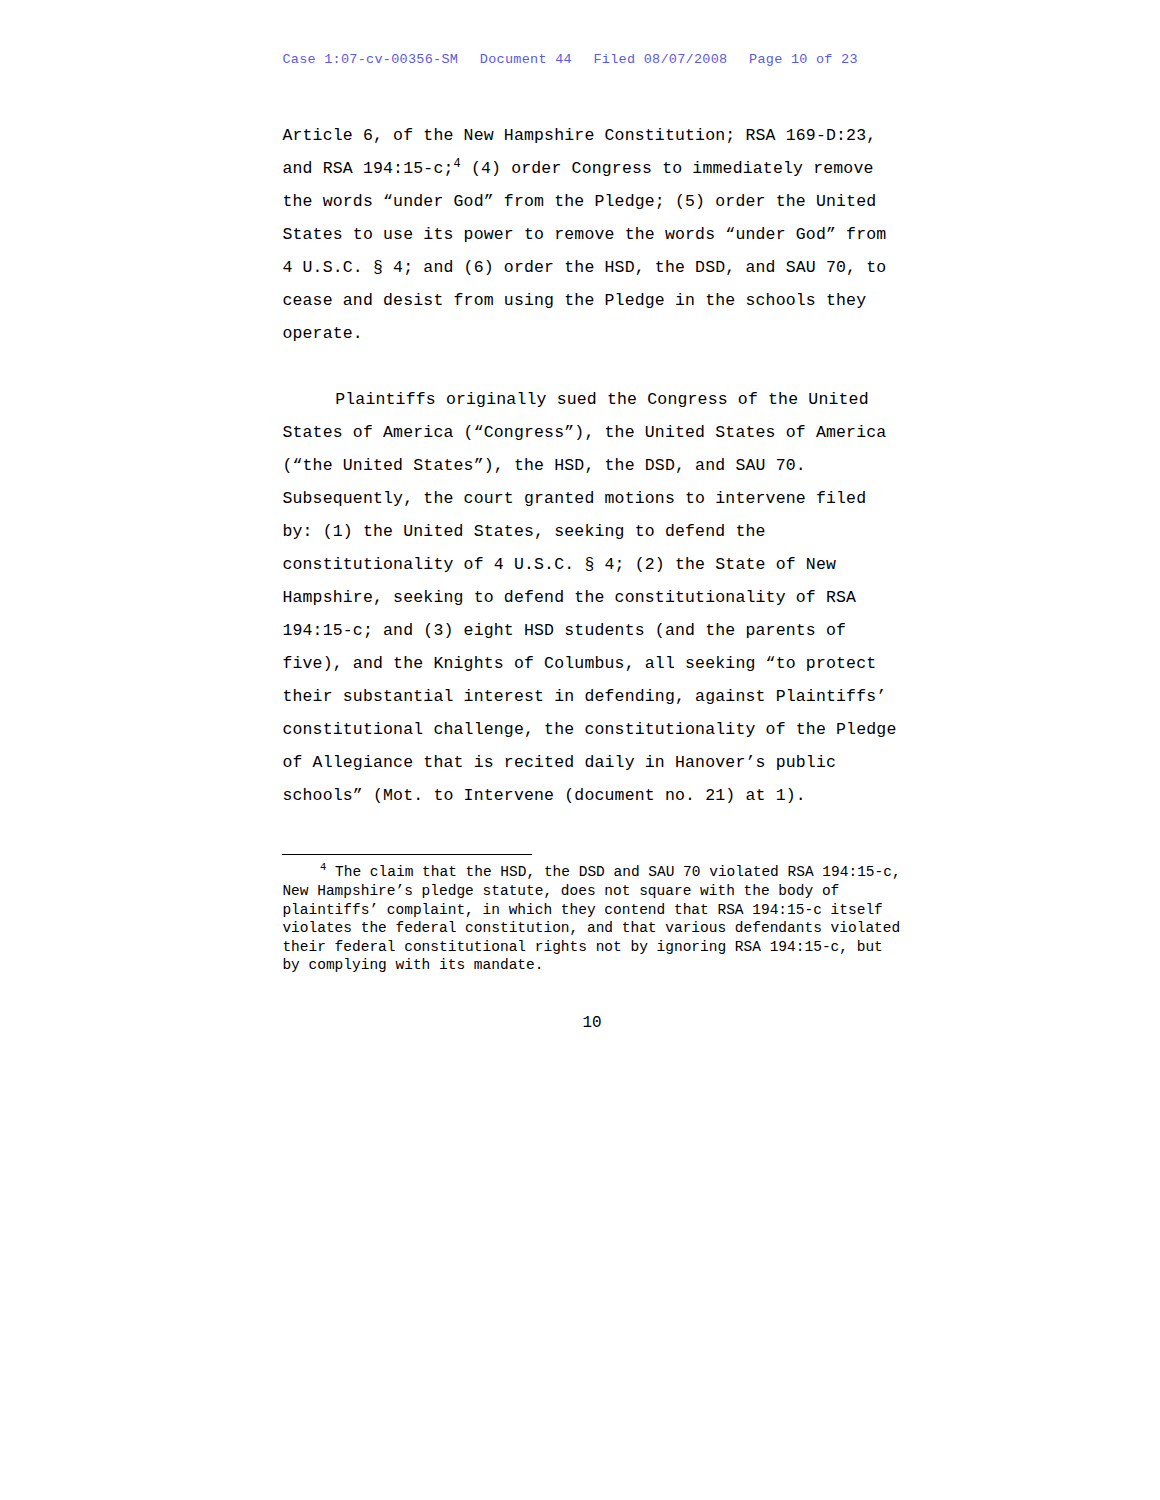Case 1:07-cv-00356-SM Document 44 Filed 08/07/2008 Page 10 of 23
Article 6, of the New Hampshire Constitution; RSA 169-D:23, and RSA 194:15-c;4 (4) order Congress to immediately remove the words “under God” from the Pledge; (5) order the United States to use its power to remove the words “under God” from 4 U.S.C. § 4; and (6) order the HSD, the DSD, and SAU 70, to cease and desist from using the Pledge in the schools they operate.
Plaintiffs originally sued the Congress of the United States of America (“Congress”), the United States of America (“the United States”), the HSD, the DSD, and SAU 70. Subsequently, the court granted motions to intervene filed by: (1) the United States, seeking to defend the constitutionality of 4 U.S.C. § 4; (2) the State of New Hampshire, seeking to defend the constitutionality of RSA 194:15-c; and (3) eight HSD students (and the parents of five), and the Knights of Columbus, all seeking “to protect their substantial interest in defending, against Plaintiffs’ constitutional challenge, the constitutionality of the Pledge of Allegiance that is recited daily in Hanover’s public schools” (Mot. to Intervene (document no. 21) at 1).
4 The claim that the HSD, the DSD and SAU 70 violated RSA 194:15-c, New Hampshire’s pledge statute, does not square with the body of plaintiffs’ complaint, in which they contend that RSA 194:15-c itself violates the federal constitution, and that various defendants violated their federal constitutional rights not by ignoring RSA 194:15-c, but by complying with its mandate.
10